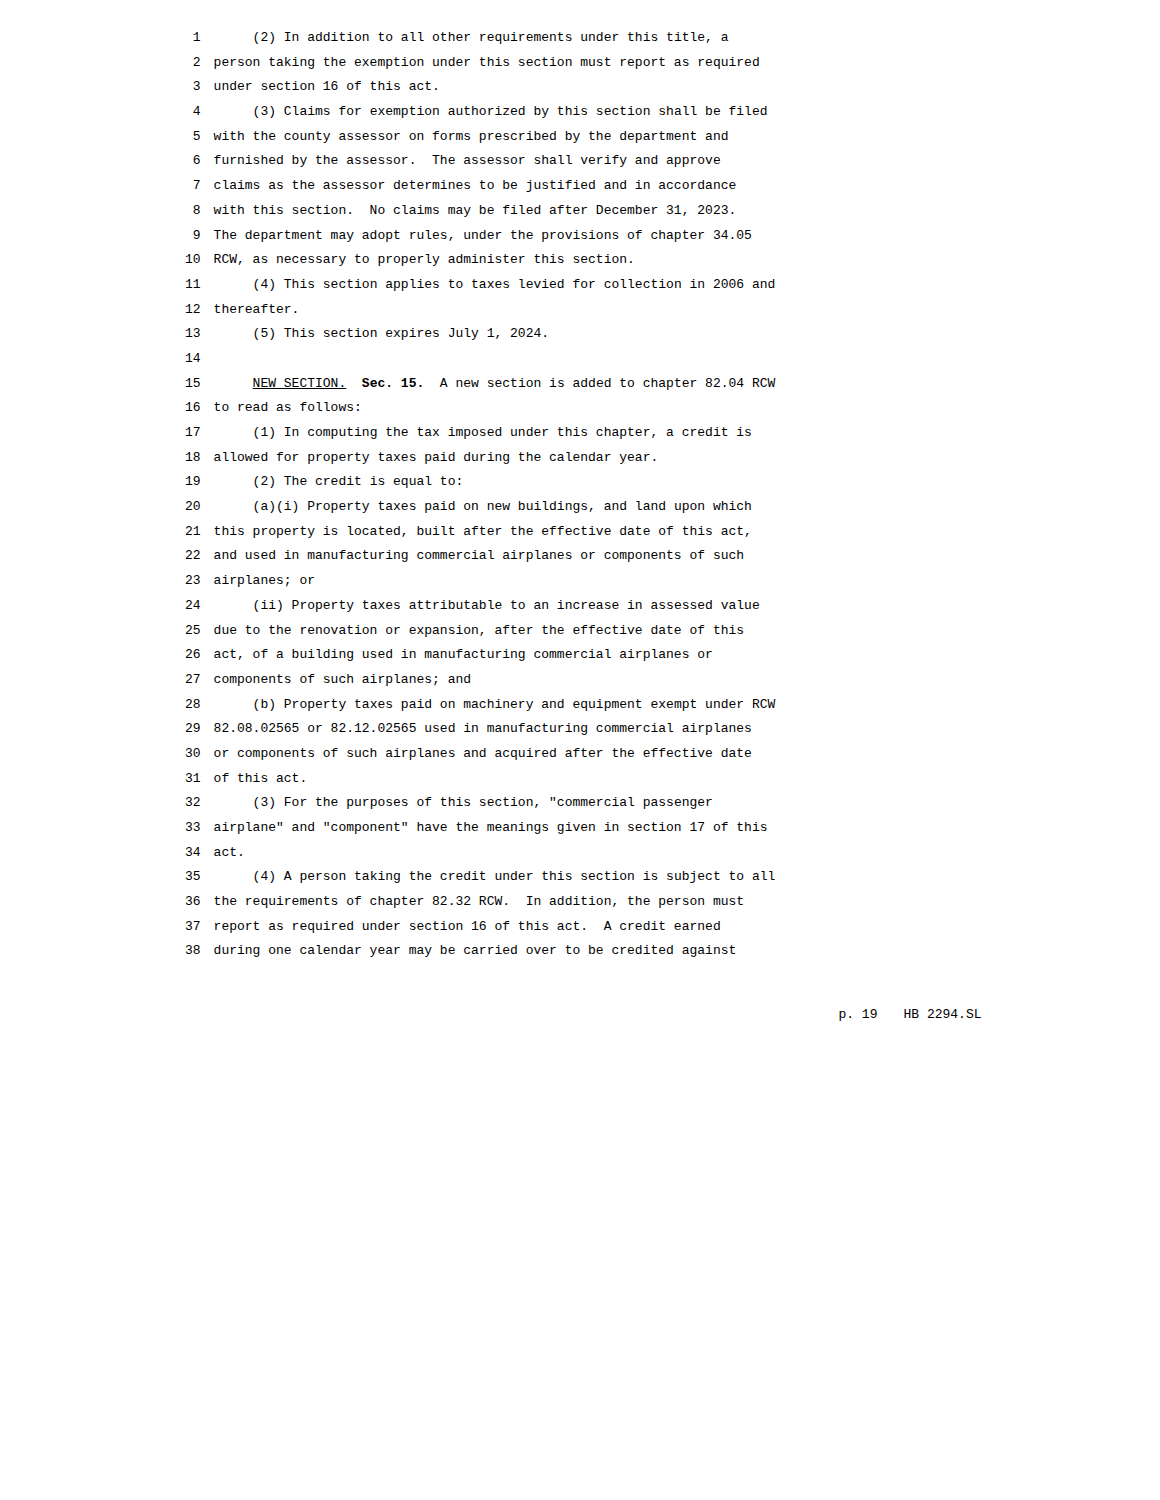(2) In addition to all other requirements under this title, a
person taking the exemption under this section must report as required
under section 16 of this act.
(3) Claims for exemption authorized by this section shall be filed
with the county assessor on forms prescribed by the department and
furnished by the assessor. The assessor shall verify and approve
claims as the assessor determines to be justified and in accordance
with this section. No claims may be filed after December 31, 2023.
The department may adopt rules, under the provisions of chapter 34.05
RCW, as necessary to properly administer this section.
(4) This section applies to taxes levied for collection in 2006 and
thereafter.
(5) This section expires July 1, 2024.
NEW SECTION. Sec. 15. A new section is added to chapter 82.04 RCW
to read as follows:
(1) In computing the tax imposed under this chapter, a credit is
allowed for property taxes paid during the calendar year.
(2) The credit is equal to:
(a)(i) Property taxes paid on new buildings, and land upon which
this property is located, built after the effective date of this act,
and used in manufacturing commercial airplanes or components of such
airplanes; or
(ii) Property taxes attributable to an increase in assessed value
due to the renovation or expansion, after the effective date of this
act, of a building used in manufacturing commercial airplanes or
components of such airplanes; and
(b) Property taxes paid on machinery and equipment exempt under RCW
82.08.02565 or 82.12.02565 used in manufacturing commercial airplanes
or components of such airplanes and acquired after the effective date
of this act.
(3) For the purposes of this section, "commercial passenger
airplane" and "component" have the meanings given in section 17 of this
act.
(4) A person taking the credit under this section is subject to all
the requirements of chapter 82.32 RCW. In addition, the person must
report as required under section 16 of this act. A credit earned
during one calendar year may be carried over to be credited against
p. 19 HB 2294.SL